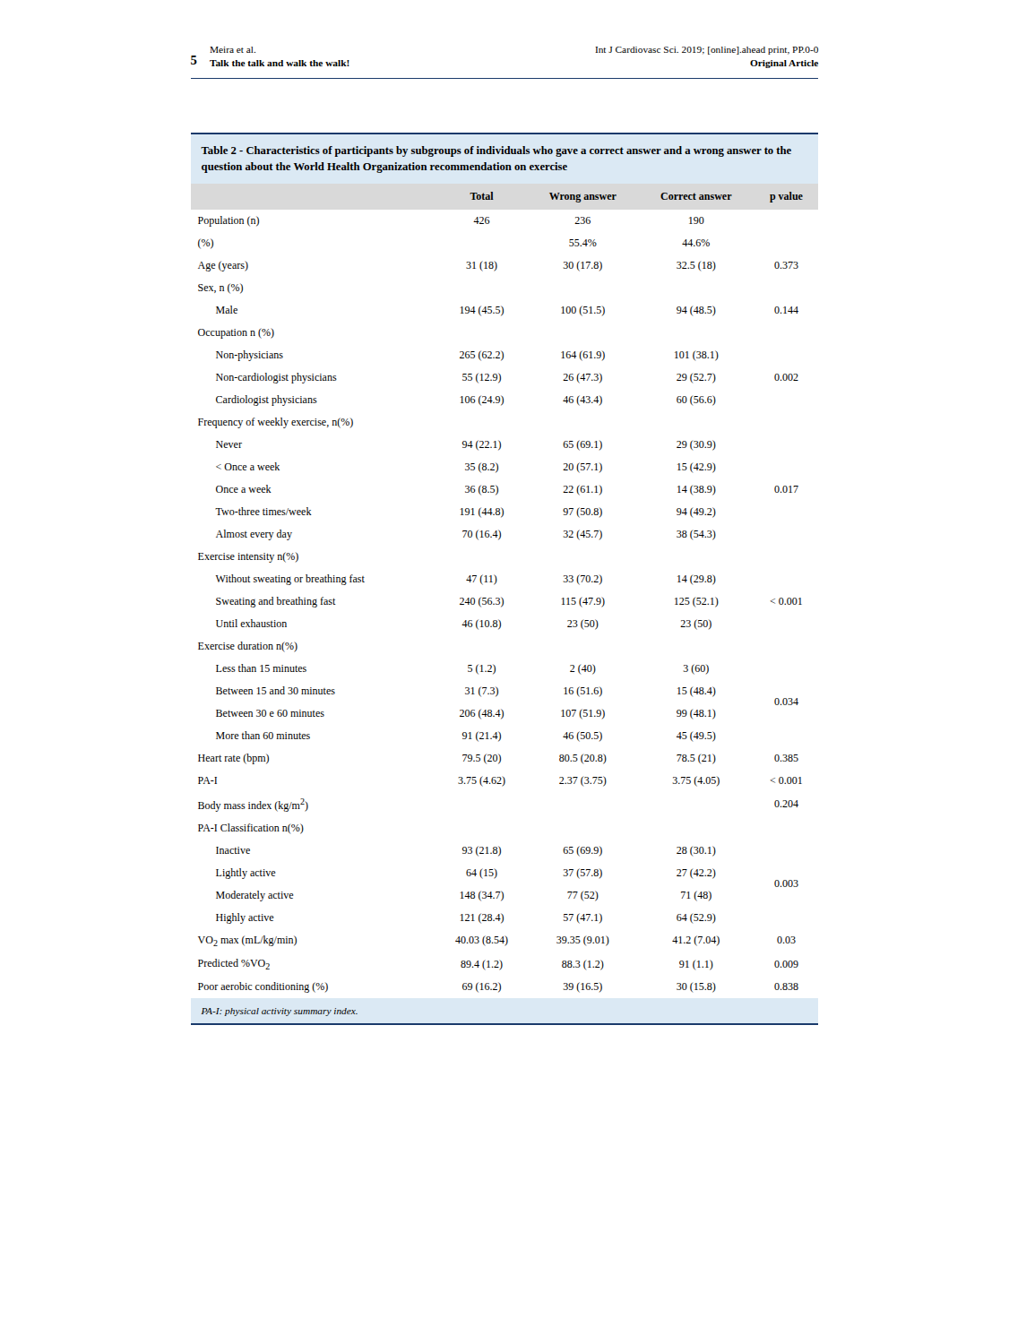5
Meira et al.
Talk the talk and walk the walk!
Int J Cardiovasc Sci. 2019; [online].ahead print, PP.0-0
Original Article
Table 2 - Characteristics of participants by subgroups of individuals who gave a correct answer and a wrong answer to the question about the World Health Organization recommendation on exercise
| | Total | Wrong answer | Correct answer | p value |
| --- | --- | --- | --- | --- |
| Population (n) | 426 | 236 | 190 | |
| (%) | | 55.4% | 44.6% | |
| Age (years) | 31 (18) | 30 (17.8) | 32.5 (18) | 0.373 |
| Sex, n (%) | | | | |
| Male | 194 (45.5) | 100 (51.5) | 94 (48.5) | 0.144 |
| Occupation n (%) | | | | |
| Non-physicians | 265 (62.2) | 164 (61.9) | 101 (38.1) | |
| Non-cardiologist physicians | 55 (12.9) | 26 (47.3) | 29 (52.7) | 0.002 |
| Cardiologist physicians | 106 (24.9) | 46 (43.4) | 60 (56.6) | |
| Frequency of weekly exercise, n(%) | | | | |
| Never | 94 (22.1) | 65 (69.1) | 29 (30.9) | |
| < Once a week | 35 (8.2) | 20 (57.1) | 15 (42.9) | |
| Once a week | 36 (8.5) | 22 (61.1) | 14 (38.9) | 0.017 |
| Two-three times/week | 191 (44.8) | 97 (50.8) | 94 (49.2) | |
| Almost every day | 70 (16.4) | 32 (45.7) | 38 (54.3) | |
| Exercise intensity n(%) | | | | |
| Without sweating or breathing fast | 47 (11) | 33 (70.2) | 14 (29.8) | |
| Sweating and breathing fast | 240 (56.3) | 115 (47.9) | 125 (52.1) | < 0.001 |
| Until exhaustion | 46 (10.8) | 23 (50) | 23 (50) | |
| Exercise duration n(%) | | | | |
| Less than 15 minutes | 5 (1.2) | 2 (40) | 3 (60) | |
| Between 15 and 30 minutes | 31 (7.3) | 16 (51.6) | 15 (48.4) | 0.034 |
| Between 30 e 60 minutes | 206 (48.4) | 107 (51.9) | 99 (48.1) |
| More than 60 minutes | 91 (21.4) | 46 (50.5) | 45 (49.5) | |
| Heart rate (bpm) | 79.5 (20) | 80.5 (20.8) | 78.5 (21) | 0.385 |
| PA-I | 3.75 (4.62) | 2.37 (3.75) | 3.75 (4.05) | < 0.001 |
| Body mass index (kg/m 2 ) | | | | 0.204 |
| PA-I Classification n(%) | | | | |
| Inactive | 93 (21.8) | 65 (69.9) | 28 (30.1) | |
| Lightly active | 64 (15) | 37 (57.8) | 27 (42.2) | 0.003 |
| Moderately active | 148 (34.7) | 77 (52) | 71 (48) |
| Highly active | 121 (28.4) | 57 (47.1) | 64 (52.9) | |
| VO 2 max (mL/kg/min) | 40.03 (8.54) | 39.35 (9.01) | 41.2 (7.04) | 0.03 |
| Predicted %VO 2 | 89.4 (1.2) | 88.3 (1.2) | 91 (1.1) | 0.009 |
| Poor aerobic conditioning (%) | 69 (16.2) | 39 (16.5) | 30 (15.8) | 0.838 |
PA-I: physical activity summary index.